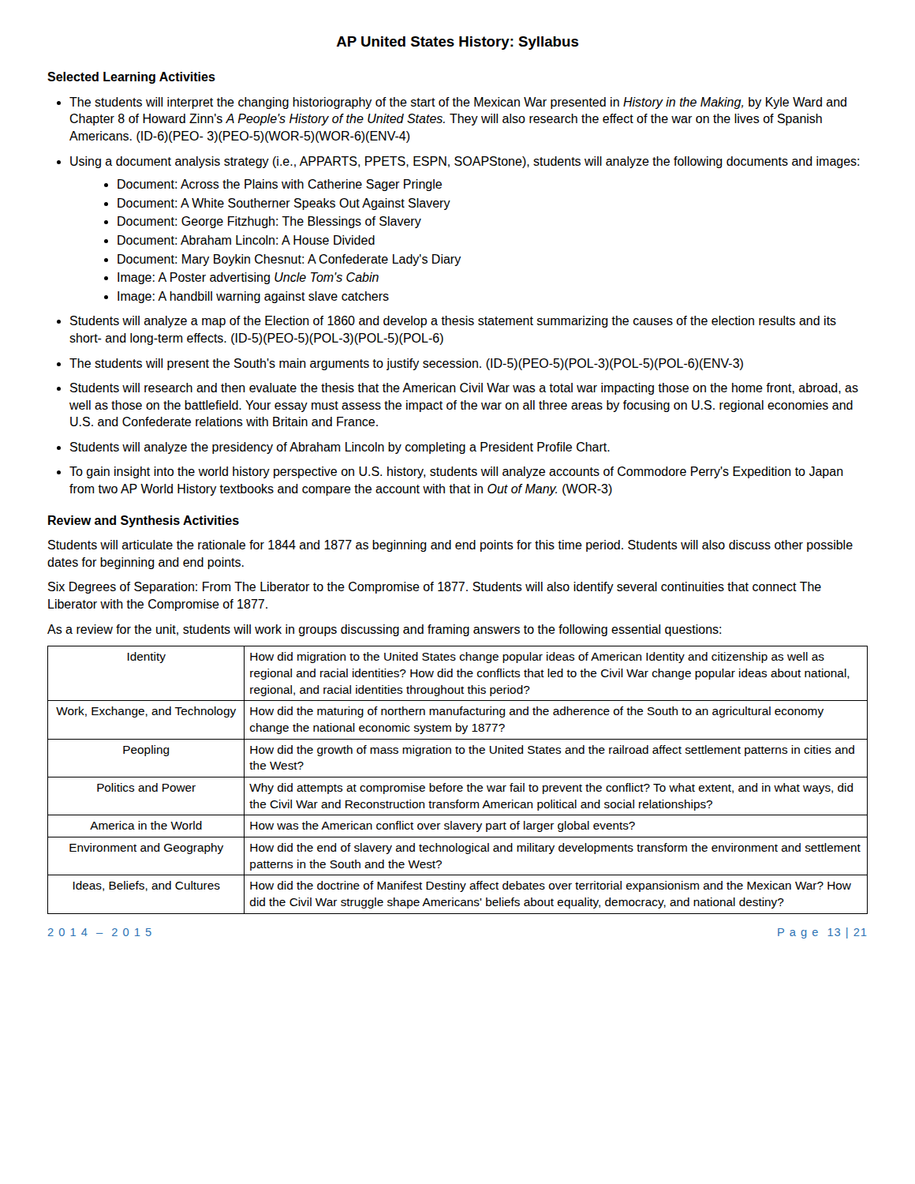AP United States History: Syllabus
Selected Learning Activities
The students will interpret the changing historiography of the start of the Mexican War presented in History in the Making, by Kyle Ward and Chapter 8 of Howard Zinn's A People's History of the United States. They will also research the effect of the war on the lives of Spanish Americans. (ID-6)(PEO- 3)(PEO-5)(WOR-5)(WOR-6)(ENV-4)
Using a document analysis strategy (i.e., APPARTS, PPETS, ESPN, SOAPStone), students will analyze the following documents and images:
Document: Across the Plains with Catherine Sager Pringle
Document: A White Southerner Speaks Out Against Slavery
Document: George Fitzhugh: The Blessings of Slavery
Document: Abraham Lincoln: A House Divided
Document: Mary Boykin Chesnut: A Confederate Lady's Diary
Image: A Poster advertising Uncle Tom's Cabin
Image: A handbill warning against slave catchers
Students will analyze a map of the Election of 1860 and develop a thesis statement summarizing the causes of the election results and its short- and long-term effects. (ID-5)(PEO-5)(POL-3)(POL-5)(POL-6)
The students will present the South's main arguments to justify secession. (ID-5)(PEO-5)(POL-3)(POL-5)(POL-6)(ENV-3)
Students will research and then evaluate the thesis that the American Civil War was a total war impacting those on the home front, abroad, as well as those on the battlefield. Your essay must assess the impact of the war on all three areas by focusing on U.S. regional economies and U.S. and Confederate relations with Britain and France.
Students will analyze the presidency of Abraham Lincoln by completing a President Profile Chart.
To gain insight into the world history perspective on U.S. history, students will analyze accounts of Commodore Perry's Expedition to Japan from two AP World History textbooks and compare the account with that in Out of Many. (WOR-3)
Review and Synthesis Activities
Students will articulate the rationale for 1844 and 1877 as beginning and end points for this time period. Students will also discuss other possible dates for beginning and end points.
Six Degrees of Separation: From The Liberator to the Compromise of 1877. Students will also identify several continuities that connect The Liberator with the Compromise of 1877.
As a review for the unit, students will work in groups discussing and framing answers to the following essential questions:
| Identity | How did migration to the United States change popular ideas of American Identity and citizenship as well as regional and racial identities? How did the conflicts that led to the Civil War change popular ideas about national, regional, and racial identities throughout this period? |
| Work, Exchange, and Technology | How did the maturing of northern manufacturing and the adherence of the South to an agricultural economy change the national economic system by 1877? |
| Peopling | How did the growth of mass migration to the United States and the railroad affect settlement patterns in cities and the West? |
| Politics and Power | Why did attempts at compromise before the war fail to prevent the conflict? To what extent, and in what ways, did the Civil War and Reconstruction transform American political and social relationships? |
| America in the World | How was the American conflict over slavery part of larger global events? |
| Environment and Geography | How did the end of slavery and technological and military developments transform the environment and settlement patterns in the South and the West? |
| Ideas, Beliefs, and Cultures | How did the doctrine of Manifest Destiny affect debates over territorial expansionism and the Mexican War? How did the Civil War struggle shape Americans' beliefs about equality, democracy, and national destiny? |
2 0 1 4 – 2 0 1 5 P a g e 13 | 21